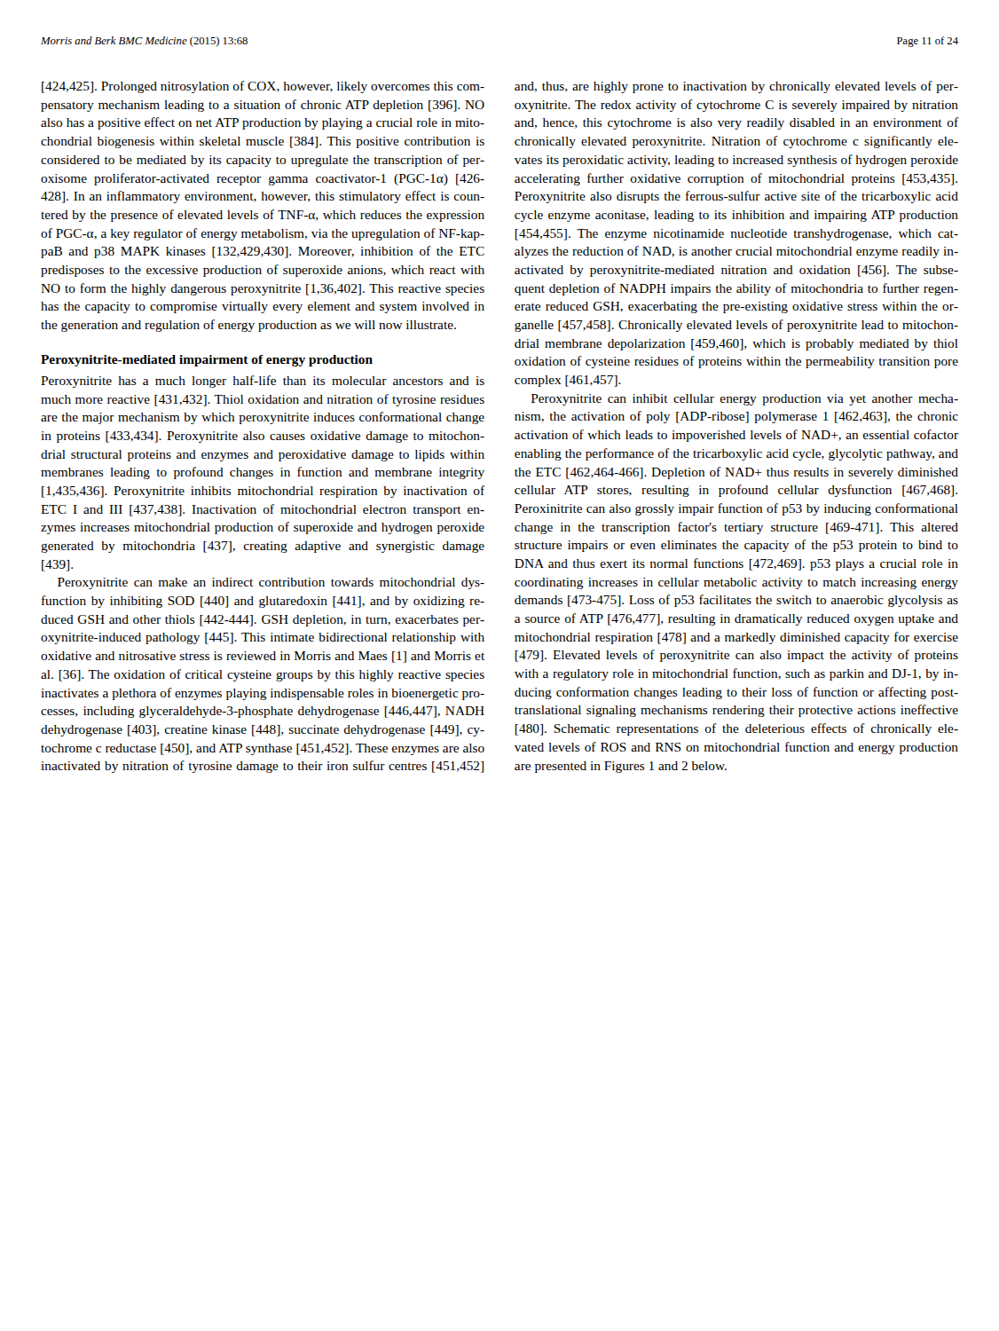Morris and Berk BMC Medicine (2015) 13:68 Page 11 of 24
[424,425]. Prolonged nitrosylation of COX, however, likely overcomes this compensatory mechanism leading to a situation of chronic ATP depletion [396]. NO also has a positive effect on net ATP production by playing a crucial role in mitochondrial biogenesis within skeletal muscle [384]. This positive contribution is considered to be mediated by its capacity to upregulate the transcription of peroxisome proliferator-activated receptor gamma coactivator-1 (PGC-1α) [426-428]. In an inflammatory environment, however, this stimulatory effect is countered by the presence of elevated levels of TNF-α, which reduces the expression of PGC-α, a key regulator of energy metabolism, via the upregulation of NF-kappaB and p38 MAPK kinases [132,429,430]. Moreover, inhibition of the ETC predisposes to the excessive production of superoxide anions, which react with NO to form the highly dangerous peroxynitrite [1,36,402]. This reactive species has the capacity to compromise virtually every element and system involved in the generation and regulation of energy production as we will now illustrate.
Peroxynitrite-mediated impairment of energy production
Peroxynitrite has a much longer half-life than its molecular ancestors and is much more reactive [431,432]. Thiol oxidation and nitration of tyrosine residues are the major mechanism by which peroxynitrite induces conformational change in proteins [433,434]. Peroxynitrite also causes oxidative damage to mitochondrial structural proteins and enzymes and peroxidative damage to lipids within membranes leading to profound changes in function and membrane integrity [1,435,436]. Peroxynitrite inhibits mitochondrial respiration by inactivation of ETC I and III [437,438]. Inactivation of mitochondrial electron transport enzymes increases mitochondrial production of superoxide and hydrogen peroxide generated by mitochondria [437], creating adaptive and synergistic damage [439].
Peroxynitrite can make an indirect contribution towards mitochondrial dysfunction by inhibiting SOD [440] and glutaredoxin [441], and by oxidizing reduced GSH and other thiols [442-444]. GSH depletion, in turn, exacerbates peroxynitrite-induced pathology [445]. This intimate bidirectional relationship with oxidative and nitrosative stress is reviewed in Morris and Maes [1] and Morris et al. [36]. The oxidation of critical cysteine groups by this highly reactive species inactivates a plethora of enzymes playing indispensable roles in bioenergetic processes, including glyceraldehyde-3-phosphate dehydrogenase [446,447], NADH dehydrogenase [403], creatine kinase [448], succinate dehydrogenase [449], cytochrome c reductase [450], and ATP synthase [451,452]. These enzymes are also inactivated by nitration of tyrosine damage to their iron sulfur centres [451,452] and, thus, are highly prone to inactivation by chronically elevated levels of peroxynitrite. The redox activity of cytochrome C is severely impaired by nitration and, hence, this cytochrome is also very readily disabled in an environment of chronically elevated peroxynitrite. Nitration of cytochrome c significantly elevates its peroxidatic activity, leading to increased synthesis of hydrogen peroxide accelerating further oxidative corruption of mitochondrial proteins [453,435]. Peroxynitrite also disrupts the ferrous-sulfur active site of the tricarboxylic acid cycle enzyme aconitase, leading to its inhibition and impairing ATP production [454,455]. The enzyme nicotinamide nucleotide transhydrogenase, which catalyzes the reduction of NAD, is another crucial mitochondrial enzyme readily inactivated by peroxynitrite-mediated nitration and oxidation [456]. The subsequent depletion of NADPH impairs the ability of mitochondria to further regenerate reduced GSH, exacerbating the pre-existing oxidative stress within the organelle [457,458]. Chronically elevated levels of peroxynitrite lead to mitochondrial membrane depolarization [459,460], which is probably mediated by thiol oxidation of cysteine residues of proteins within the permeability transition pore complex [461,457].
Peroxynitrite can inhibit cellular energy production via yet another mechanism, the activation of poly [ADP-ribose] polymerase 1 [462,463], the chronic activation of which leads to impoverished levels of NAD+, an essential cofactor enabling the performance of the tricarboxylic acid cycle, glycolytic pathway, and the ETC [462,464-466]. Depletion of NAD+ thus results in severely diminished cellular ATP stores, resulting in profound cellular dysfunction [467,468]. Peroxinitrite can also grossly impair function of p53 by inducing conformational change in the transcription factor's tertiary structure [469-471]. This altered structure impairs or even eliminates the capacity of the p53 protein to bind to DNA and thus exert its normal functions [472,469]. p53 plays a crucial role in coordinating increases in cellular metabolic activity to match increasing energy demands [473-475]. Loss of p53 facilitates the switch to anaerobic glycolysis as a source of ATP [476,477], resulting in dramatically reduced oxygen uptake and mitochondrial respiration [478] and a markedly diminished capacity for exercise [479]. Elevated levels of peroxynitrite can also impact the activity of proteins with a regulatory role in mitochondrial function, such as parkin and DJ-1, by inducing conformation changes leading to their loss of function or affecting post-translational signaling mechanisms rendering their protective actions ineffective [480]. Schematic representations of the deleterious effects of chronically elevated levels of ROS and RNS on mitochondrial function and energy production are presented in Figures 1 and 2 below.